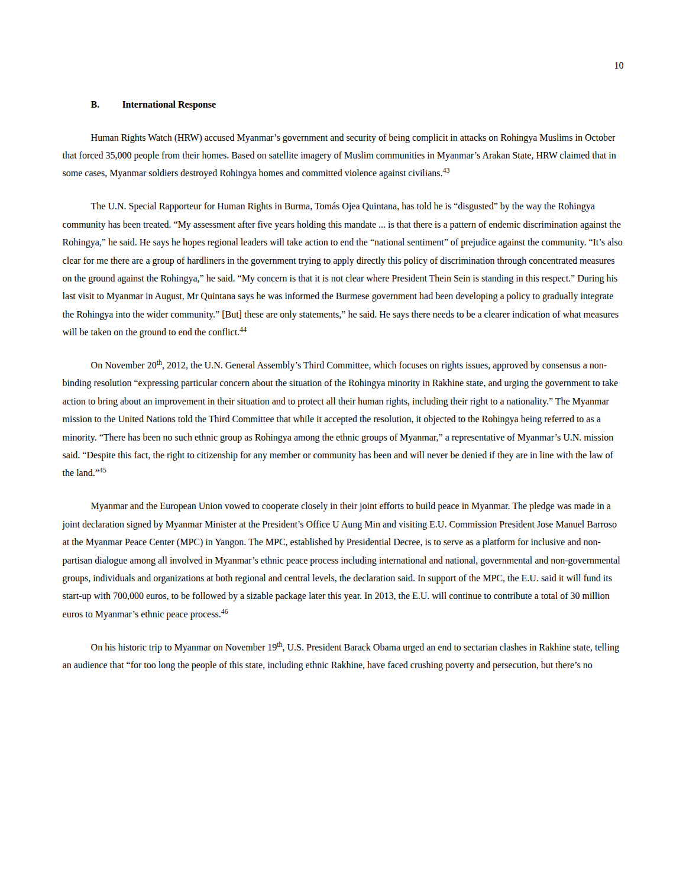10
B. International Response
Human Rights Watch (HRW) accused Myanmar’s government and security of being complicit in attacks on Rohingya Muslims in October that forced 35,000 people from their homes. Based on satellite imagery of Muslim communities in Myanmar’s Arakan State, HRW claimed that in some cases, Myanmar soldiers destroyed Rohingya homes and committed violence against civilians.43
The U.N. Special Rapporteur for Human Rights in Burma, Tomás Ojea Quintana, has told he is “disgusted” by the way the Rohingya community has been treated. “My assessment after five years holding this mandate ... is that there is a pattern of endemic discrimination against the Rohingya,” he said. He says he hopes regional leaders will take action to end the “national sentiment” of prejudice against the community. “It’s also clear for me there are a group of hardliners in the government trying to apply directly this policy of discrimination through concentrated measures on the ground against the Rohingya,” he said. “My concern is that it is not clear where President Thein Sein is standing in this respect.” During his last visit to Myanmar in August, Mr Quintana says he was informed the Burmese government had been developing a policy to gradually integrate the Rohingya into the wider community.” [But] these are only statements,” he said. He says there needs to be a clearer indication of what measures will be taken on the ground to end the conflict.44
On November 20th, 2012, the U.N. General Assembly’s Third Committee, which focuses on rights issues, approved by consensus a non-binding resolution “expressing particular concern about the situation of the Rohingya minority in Rakhine state, and urging the government to take action to bring about an improvement in their situation and to protect all their human rights, including their right to a nationality.” The Myanmar mission to the United Nations told the Third Committee that while it accepted the resolution, it objected to the Rohingya being referred to as a minority. “There has been no such ethnic group as Rohingya among the ethnic groups of Myanmar,” a representative of Myanmar’s U.N. mission said. “Despite this fact, the right to citizenship for any member or community has been and will never be denied if they are in line with the law of the land.”45
Myanmar and the European Union vowed to cooperate closely in their joint efforts to build peace in Myanmar. The pledge was made in a joint declaration signed by Myanmar Minister at the President’s Office U Aung Min and visiting E.U. Commission President Jose Manuel Barroso at the Myanmar Peace Center (MPC) in Yangon. The MPC, established by Presidential Decree, is to serve as a platform for inclusive and non-partisan dialogue among all involved in Myanmar’s ethnic peace process including international and national, governmental and non-governmental groups, individuals and organizations at both regional and central levels, the declaration said. In support of the MPC, the E.U. said it will fund its start-up with 700,000 euros, to be followed by a sizable package later this year. In 2013, the E.U. will continue to contribute a total of 30 million euros to Myanmar’s ethnic peace process.46
On his historic trip to Myanmar on November 19th, U.S. President Barack Obama urged an end to sectarian clashes in Rakhine state, telling an audience that “for too long the people of this state, including ethnic Rakhine, have faced crushing poverty and persecution, but there’s no